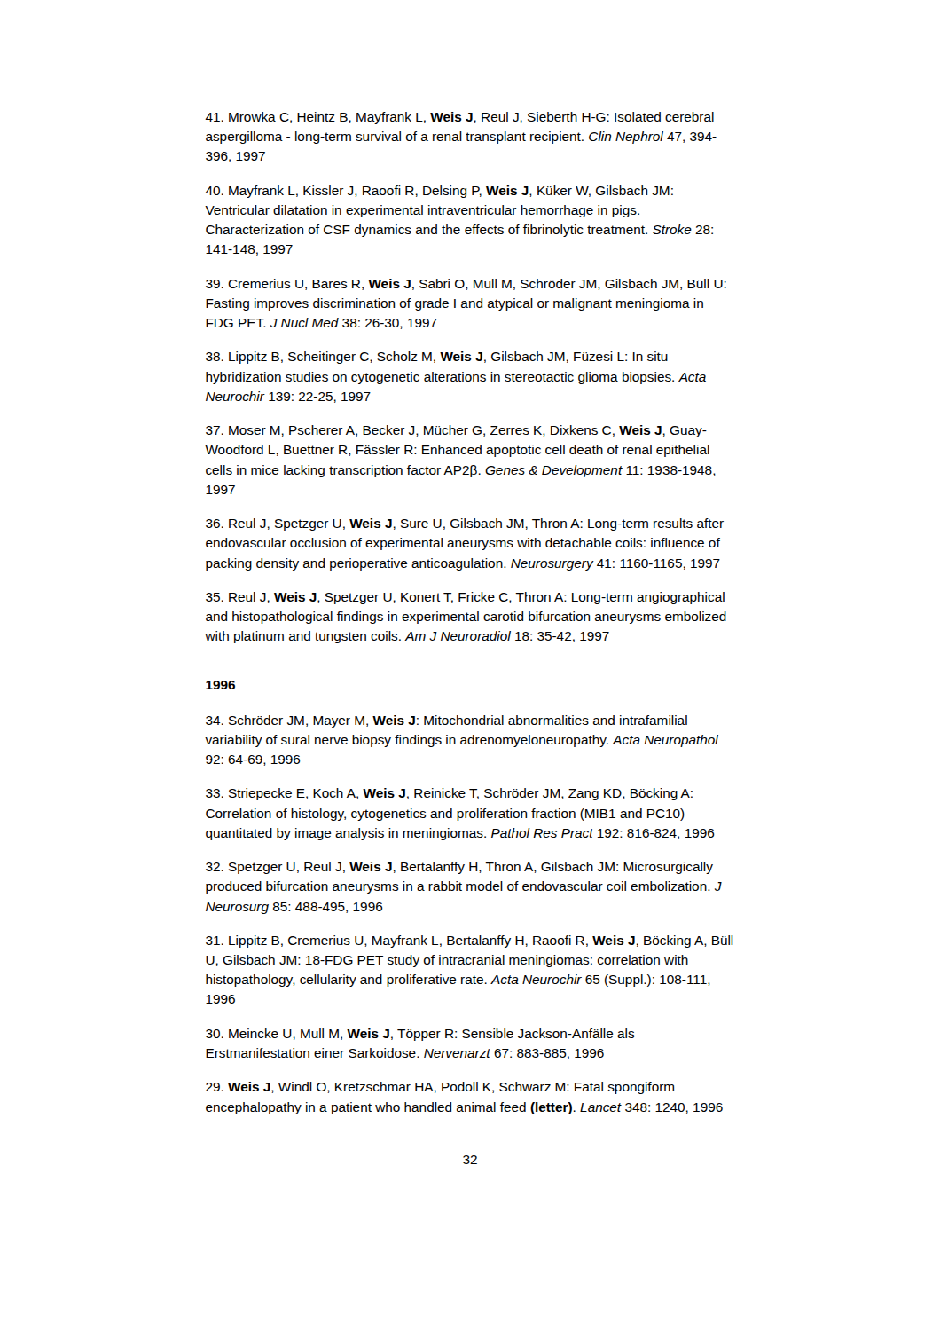41. Mrowka C, Heintz B, Mayfrank L, Weis J, Reul J, Sieberth H-G: Isolated cerebral aspergilloma - long-term survival of a renal transplant recipient. Clin Nephrol 47, 394-396, 1997
40. Mayfrank L, Kissler J, Raoofi R, Delsing P, Weis J, Küker W, Gilsbach JM: Ventricular dilatation in experimental intraventricular hemorrhage in pigs. Characterization of CSF dynamics and the effects of fibrinolytic treatment. Stroke 28: 141-148, 1997
39. Cremerius U, Bares R, Weis J, Sabri O, Mull M, Schröder JM, Gilsbach JM, Büll U: Fasting improves discrimination of grade I and atypical or malignant meningioma in FDG PET. J Nucl Med 38: 26-30, 1997
38. Lippitz B, Scheitinger C, Scholz M, Weis J, Gilsbach JM, Füzesi L: In situ hybridization studies on cytogenetic alterations in stereotactic glioma biopsies. Acta Neurochir 139: 22-25, 1997
37. Moser M, Pscherer A, Becker J, Mücher G, Zerres K, Dixkens C, Weis J, Guay-Woodford L, Buettner R, Fässler R: Enhanced apoptotic cell death of renal epithelial cells in mice lacking transcription factor AP2β. Genes & Development 11: 1938-1948, 1997
36. Reul J, Spetzger U, Weis J, Sure U, Gilsbach JM, Thron A: Long-term results after endovascular occlusion of experimental aneurysms with detachable coils: influence of packing density and perioperative anticoagulation. Neurosurgery 41: 1160-1165, 1997
35. Reul J, Weis J, Spetzger U, Konert T, Fricke C, Thron A: Long-term angiographical and histopathological findings in experimental carotid bifurcation aneurysms embolized with platinum and tungsten coils. Am J Neuroradiol 18: 35-42, 1997
1996
34. Schröder JM, Mayer M, Weis J: Mitochondrial abnormalities and intrafamilial variability of sural nerve biopsy findings in adrenomyeloneuropathy. Acta Neuropathol 92: 64-69, 1996
33. Striepecke E, Koch A, Weis J, Reinicke T, Schröder JM, Zang KD, Böcking A: Correlation of histology, cytogenetics and proliferation fraction (MIB1 and PC10) quantitated by image analysis in meningiomas. Pathol Res Pract 192: 816-824, 1996
32. Spetzger U, Reul J, Weis J, Bertalanffy H, Thron A, Gilsbach JM: Microsurgically produced bifurcation aneurysms in a rabbit model of endovascular coil embolization. J Neurosurg 85: 488-495, 1996
31. Lippitz B, Cremerius U, Mayfrank L, Bertalanffy H, Raoofi R, Weis J, Böcking A, Büll U, Gilsbach JM: 18-FDG PET study of intracranial meningiomas: correlation with histopathology, cellularity and proliferative rate. Acta Neurochir 65 (Suppl.): 108-111, 1996
30. Meincke U, Mull M, Weis J, Töpper R: Sensible Jackson-Anfälle als Erstmanifestation einer Sarkoidose. Nervenarzt 67: 883-885, 1996
29. Weis J, Windl O, Kretzschmar HA, Podoll K, Schwarz M: Fatal spongiform encephalopathy in a patient who handled animal feed (letter). Lancet 348: 1240, 1996
32